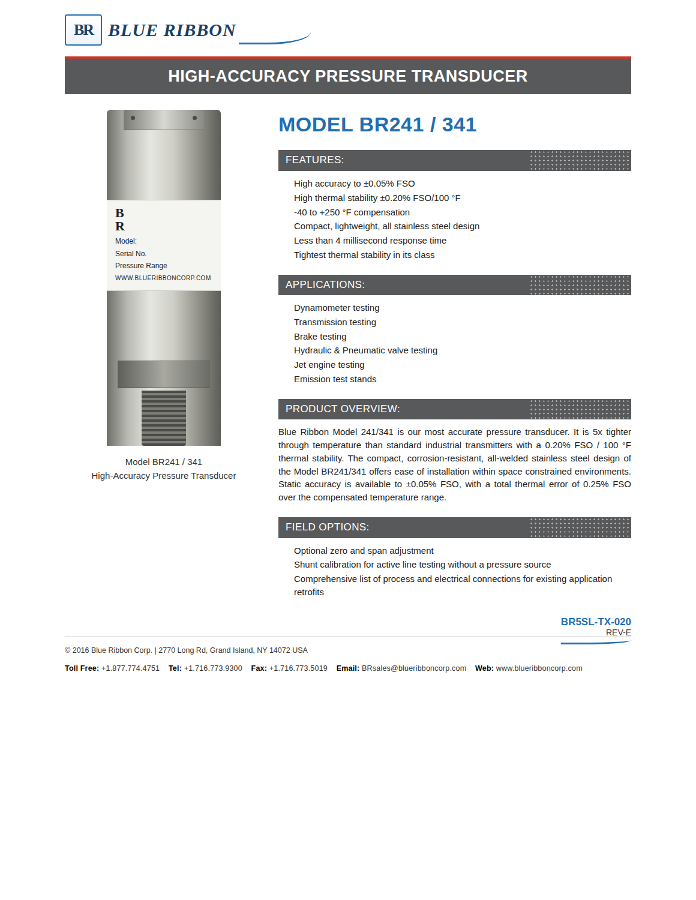BR
BLUE RIBBON
HIGH-ACCURACY PRESSURE TRANSDUCER
B
R Model:
Serial No.
Pressure Range
WWW.BLUERIBBONCORP.COM
Model BR241 / 341
High-Accuracy Pressure Transducer
MODEL BR241 / 341
FEATURES:
High accuracy to ±0.05% FSO
High thermal stability ±0.20% FSO/100 °F
-40 to +250 °F compensation
Compact, lightweight, all stainless steel design
Less than 4 millisecond response time
Tightest thermal stability in its class
APPLICATIONS:
Dynamometer testing
Transmission testing
Brake testing
Hydraulic & Pneumatic valve testing
Jet engine testing
Emission test stands
PRODUCT OVERVIEW:
Blue Ribbon Model 241/341 is our most accurate pressure transducer. It is 5x tighter through temperature than standard industrial transmitters with a 0.20% FSO / 100 °F thermal stability. The compact, corrosion-resistant, all-welded stainless steel design of the Model BR241/341 offers ease of installation within space constrained environments. Static accuracy is available to ±0.05% FSO, with a total thermal error of 0.25% FSO over the compensated temperature range.
FIELD OPTIONS:
Optional zero and span adjustment
Shunt calibration for active line testing without a pressure source
Comprehensive list of process and electrical connections for existing application retrofits
BR5SL-TX-020
REV-E
© 2016 Blue Ribbon Corp. | 2770 Long Rd, Grand Island, NY 14072 USA
Toll Free: +1.877.774.4751 Tel: +1.716.773.9300 Fax: +1.716.773.5019 Email: BRsales@blueribboncorp.com Web: www.blueribboncorp.com